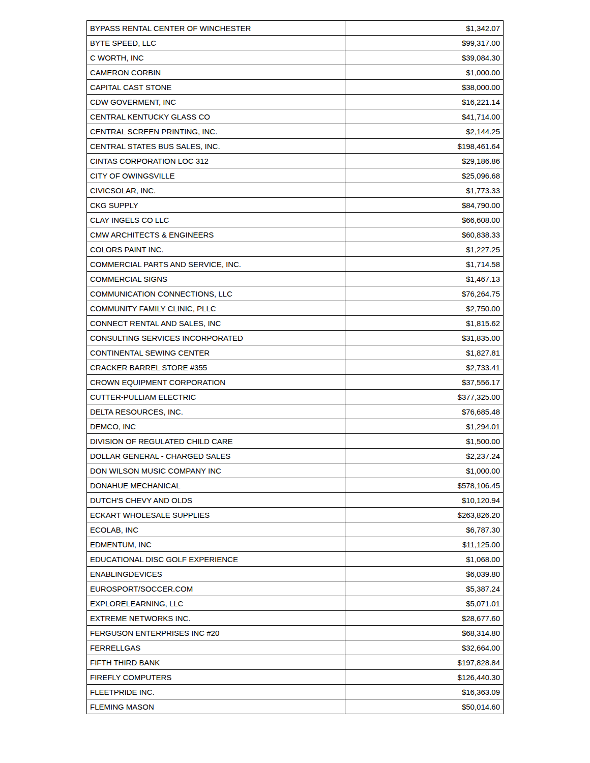| BYPASS RENTAL CENTER OF WINCHESTER | $1,342.07 |
| BYTE SPEED, LLC | $99,317.00 |
| C WORTH, INC | $39,084.30 |
| CAMERON CORBIN | $1,000.00 |
| CAPITAL CAST STONE | $38,000.00 |
| CDW GOVERMENT, INC | $16,221.14 |
| CENTRAL KENTUCKY GLASS CO | $41,714.00 |
| CENTRAL SCREEN PRINTING, INC. | $2,144.25 |
| CENTRAL STATES BUS SALES, INC. | $198,461.64 |
| CINTAS CORPORATION LOC 312 | $29,186.86 |
| CITY OF OWINGSVILLE | $25,096.68 |
| CIVICSOLAR, INC. | $1,773.33 |
| CKG SUPPLY | $84,790.00 |
| CLAY INGELS CO LLC | $66,608.00 |
| CMW ARCHITECTS & ENGINEERS | $60,838.33 |
| COLORS PAINT INC. | $1,227.25 |
| COMMERCIAL PARTS AND SERVICE, INC. | $1,714.58 |
| COMMERCIAL SIGNS | $1,467.13 |
| COMMUNICATION CONNECTIONS, LLC | $76,264.75 |
| COMMUNITY FAMILY CLINIC, PLLC | $2,750.00 |
| CONNECT RENTAL AND SALES, INC | $1,815.62 |
| CONSULTING SERVICES INCORPORATED | $31,835.00 |
| CONTINENTAL SEWING CENTER | $1,827.81 |
| CRACKER BARREL STORE #355 | $2,733.41 |
| CROWN EQUIPMENT CORPORATION | $37,556.17 |
| CUTTER-PULLIAM ELECTRIC | $377,325.00 |
| DELTA RESOURCES, INC. | $76,685.48 |
| DEMCO, INC | $1,294.01 |
| DIVISION OF REGULATED CHILD CARE | $1,500.00 |
| DOLLAR GENERAL - CHARGED SALES | $2,237.24 |
| DON WILSON MUSIC COMPANY INC | $1,000.00 |
| DONAHUE MECHANICAL | $578,106.45 |
| DUTCH'S CHEVY AND OLDS | $10,120.94 |
| ECKART WHOLESALE SUPPLIES | $263,826.20 |
| ECOLAB, INC | $6,787.30 |
| EDMENTUM, INC | $11,125.00 |
| EDUCATIONAL DISC GOLF EXPERIENCE | $1,068.00 |
| ENABLINGDEVICES | $6,039.80 |
| EUROSPORT/SOCCER.COM | $5,387.24 |
| EXPLORELEARNING, LLC | $5,071.01 |
| EXTREME NETWORKS INC. | $28,677.60 |
| FERGUSON ENTERPRISES INC #20 | $68,314.80 |
| FERRELLGAS | $32,664.00 |
| FIFTH THIRD BANK | $197,828.84 |
| FIREFLY COMPUTERS | $126,440.30 |
| FLEETPRIDE INC. | $16,363.09 |
| FLEMING MASON | $50,014.60 |